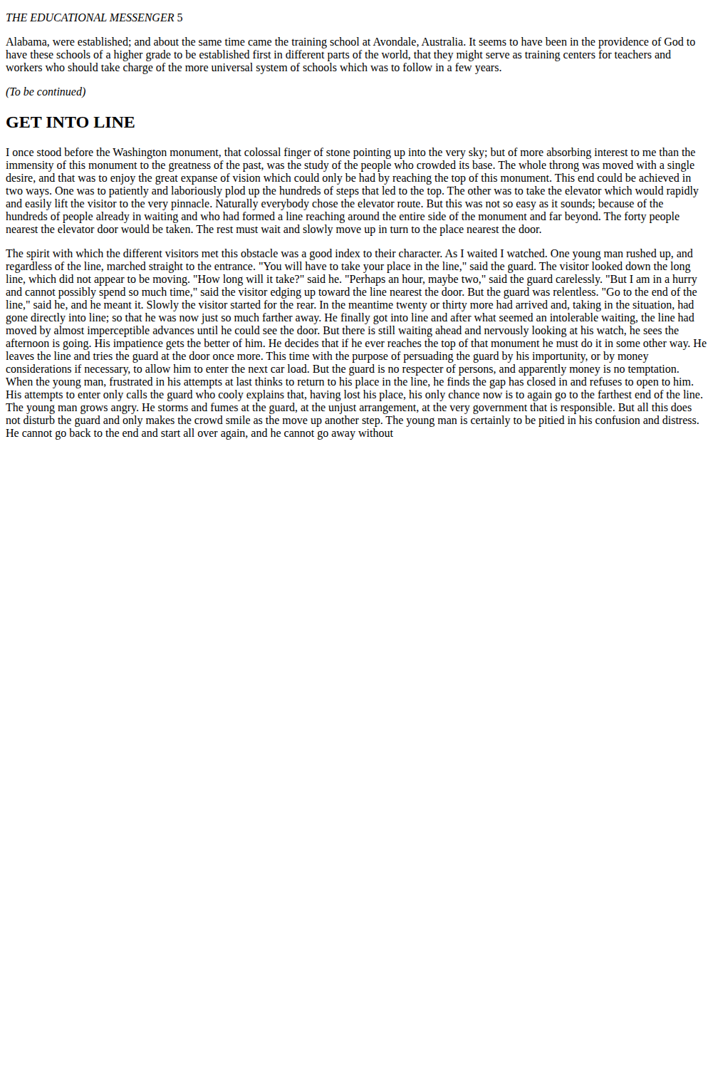THE EDUCATIONAL MESSENGER 5
Alabama, were established; and about the same time came the training school at Avondale, Australia. It seems to have been in the providence of God to have these schools of a higher grade to be established first in different parts of the world, that they might serve as training centers for teachers and workers who should take charge of the more universal system of schools which was to follow in a few years.
(To be continued)
GET INTO LINE
I once stood before the Washington monument, that colossal finger of stone pointing up into the very sky; but of more absorbing interest to me than the immensity of this monument to the greatness of the past, was the study of the people who crowded its base. The whole throng was moved with a single desire, and that was to enjoy the great expanse of vision which could only be had by reaching the top of this monument. This end could be achieved in two ways. One was to patiently and laboriously plod up the hundreds of steps that led to the top. The other was to take the elevator which would rapidly and easily lift the visitor to the very pinnacle. Naturally everybody chose the elevator route. But this was not so easy as it sounds; because of the hundreds of people already in waiting and who had formed a line reaching around the entire side of the monument and far beyond. The forty people nearest the elevator door would be taken. The rest must wait and slowly move up in turn to the place nearest the door.
The spirit with which the different visitors met this obstacle was a good index to their character. As I waited I watched. One young man rushed up, and regardless of the line, marched straight to the entrance. "You will have to take your place in the line," said the guard. The visitor looked down the long line, which did not appear to be moving. "How long will it take?" said he. "Perhaps an hour, maybe two," said the guard carelessly. "But I am in a hurry and cannot possibly spend so much time," said the visitor edging up toward the line nearest the door. But the guard was relentless. "Go to the end of the line," said he, and he meant it. Slowly the visitor started for the rear. In the meantime twenty or thirty more had arrived and, taking in the situation, had gone directly into line; so that he was now just so much farther away. He finally got into line and after what seemed an intolerable waiting, the line had moved by almost imperceptible advances until he could see the door. But there is still waiting ahead and nervously looking at his watch, he sees the afternoon is going. His impatience gets the better of him. He decides that if he ever reaches the top of that monument he must do it in some other way. He leaves the line and tries the guard at the door once more. This time with the purpose of persuading the guard by his importunity, or by money considerations if necessary, to allow him to enter the next car load. But the guard is no respecter of persons, and apparently money is no temptation. When the young man, frustrated in his attempts at last thinks to return to his place in the line, he finds the gap has closed in and refuses to open to him. His attempts to enter only calls the guard who cooly explains that, having lost his place, his only chance now is to again go to the farthest end of the line. The young man grows angry. He storms and fumes at the guard, at the unjust arrangement, at the very government that is responsible. But all this does not disturb the guard and only makes the crowd smile as the move up another step. The young man is certainly to be pitied in his confusion and distress. He cannot go back to the end and start all over again, and he cannot go away without